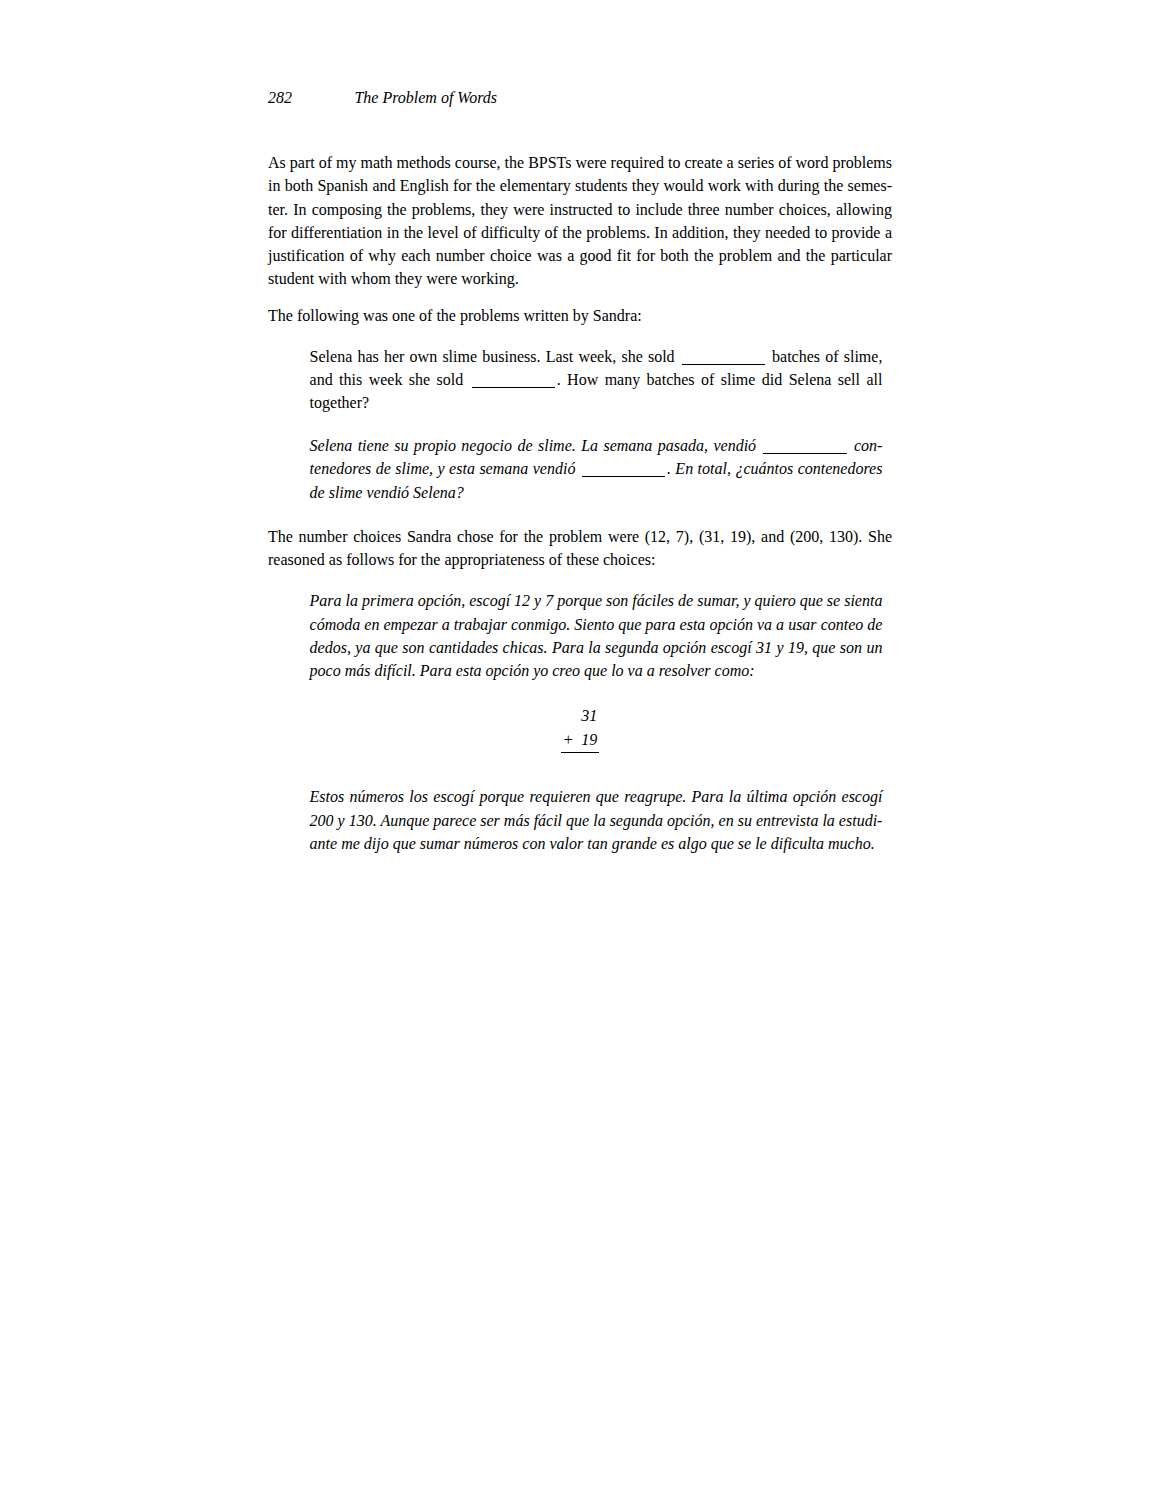282 The Problem of Words
As part of my math methods course, the BPSTs were required to create a series of word problems in both Spanish and English for the elementary students they would work with during the semester. In composing the problems, they were instructed to include three number choices, allowing for differentiation in the level of difficulty of the problems. In addition, they needed to provide a justification of why each number choice was a good fit for both the problem and the particular student with whom they were working.
The following was one of the problems written by Sandra:
Selena has her own slime business. Last week, she sold batches of slime, and this week she sold . How many batches of slime did Selena sell all together?
Selena tiene su propio negocio de slime. La semana pasada, vendió contenedores de slime, y esta semana vendió . En total, ¿cuántos contenedores de slime vendió Selena?
The number choices Sandra chose for the problem were (12, 7), (31, 19), and (200, 130). She reasoned as follows for the appropriateness of these choices:
Para la primera opción, escogí 12 y 7 porque son fáciles de sumar, y quiero que se sienta cómoda en empezar a trabajar conmigo. Siento que para esta opción va a usar conteo de dedos, ya que son cantidades chicas. Para la segunda opción escogí 31 y 19, que son un poco más difícil. Para esta opción yo creo que lo va a resolver como:
| | 31 |
| + | 19 |
Estos números los escogí porque requieren que reagrupe. Para la última opción escogí 200 y 130. Aunque parece ser más fácil que la segunda opción, en su entrevista la estudiante me dijo que sumar números con valor tan grande es algo que se le dificulta mucho.